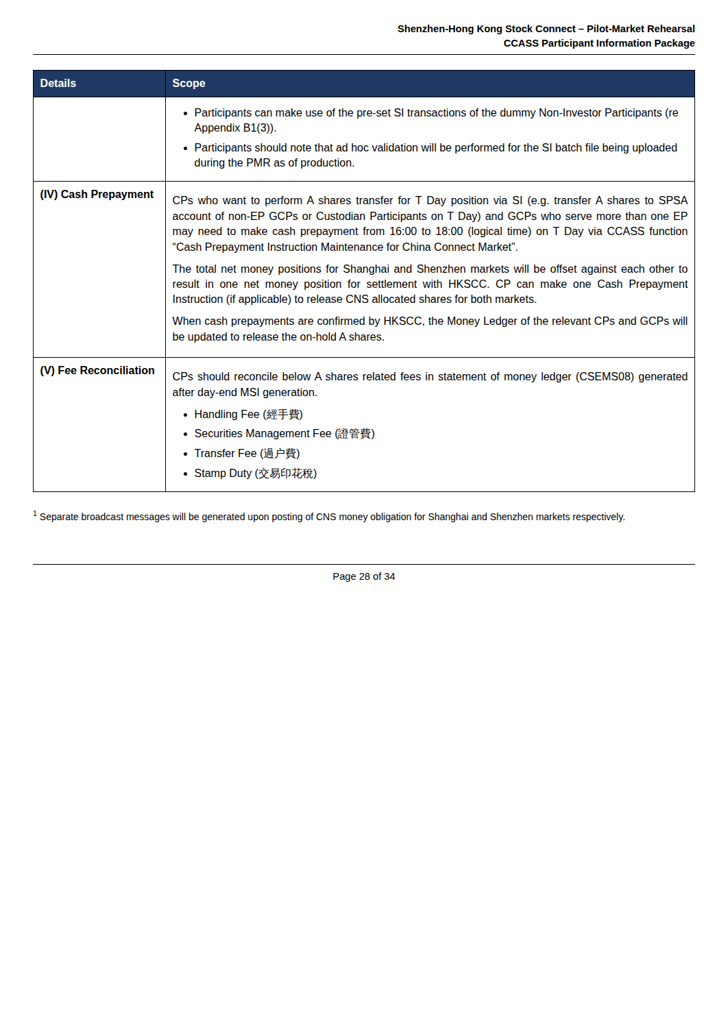Shenzhen-Hong Kong Stock Connect – Pilot-Market Rehearsal
CCASS Participant Information Package
| Details | Scope |
| --- | --- |
| | Participants can make use of the pre-set SI transactions of the dummy Non-Investor Participants (re Appendix B1(3)). Participants should note that ad hoc validation will be performed for the SI batch file being uploaded during the PMR as of production. |
| (IV) Cash Prepayment | CPs who want to perform A shares transfer for T Day position via SI (e.g. transfer A shares to SPSA account of non-EP GCPs or Custodian Participants on T Day) and GCPs who serve more than one EP may need to make cash prepayment from 16:00 to 18:00 (logical time) on T Day via CCASS function “Cash Prepayment Instruction Maintenance for China Connect Market”. The total net money positions for Shanghai and Shenzhen markets will be offset against each other to result in one net money position for settlement with HKSCC. CP can make one Cash Prepayment Instruction (if applicable) to release CNS allocated shares for both markets. When cash prepayments are confirmed by HKSCC, the Money Ledger of the relevant CPs and GCPs will be updated to release the on-hold A shares. |
| (V) Fee Reconciliation | CPs should reconcile below A shares related fees in statement of money ledger (CSEMS08) generated after day-end MSI generation. Handling Fee (經手費) Securities Management Fee (證管費) Transfer Fee (過户費) Stamp Duty (交易印花稅) |
1 Separate broadcast messages will be generated upon posting of CNS money obligation for Shanghai and Shenzhen markets respectively.
Page 28 of 34